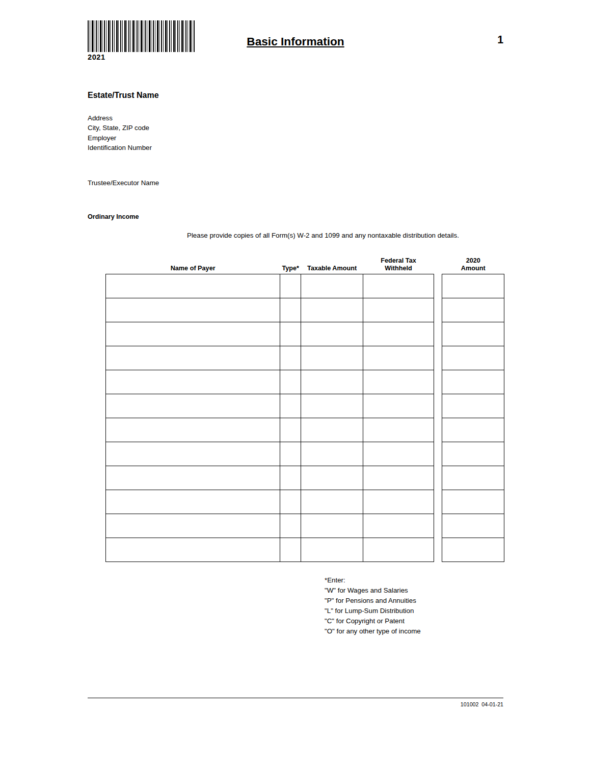2021
Basic Information
1
Estate/Trust Name
Address
City, State, ZIP code
Employer
Identification Number
Trustee/Executor Name
Ordinary Income
Please provide copies of all Form(s) W-2 and 1099 and any nontaxable distribution details.
| Name of Payer | Type* | Taxable Amount | Federal Tax Withheld | | 2020 Amount |
| --- | --- | --- | --- | --- | --- |
*Enter:
"W" for Wages and Salaries
"P" for Pensions and Annuities
"L" for Lump-Sum Distribution
"C" for Copyright or Patent
"O" for any other type of income
101002 04-01-21